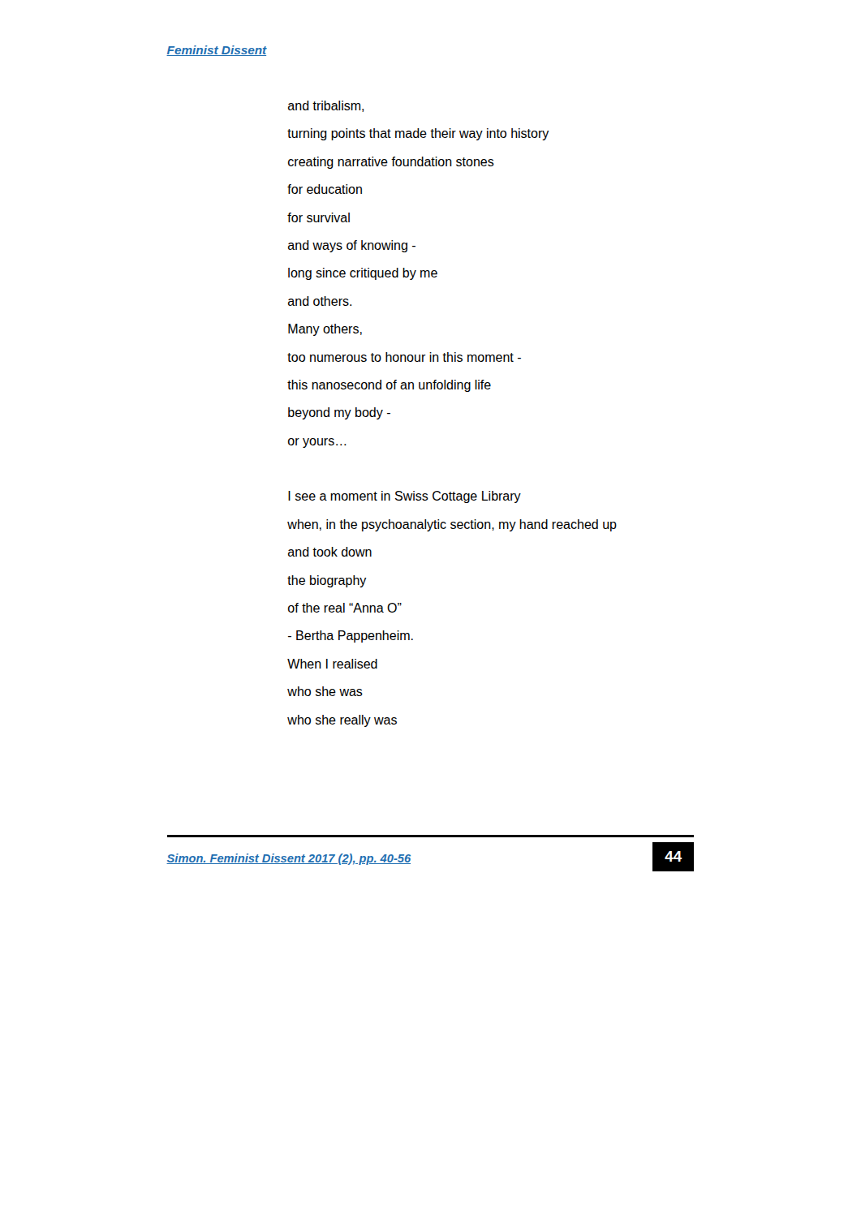Feminist Dissent
and tribalism,
turning points that made their way into history
creating narrative foundation stones
for education
for survival
and ways of knowing -
long since critiqued by me
and others.
Many others,
too numerous to honour in this moment -
this nanosecond of an unfolding life
beyond my body -
or yours…
I see a moment in Swiss Cottage Library
when, in the psychoanalytic section, my hand reached up
and took down
the biography
of the real “Anna O”
- Bertha Pappenheim.
When I realised
who she was
who she really was
Simon. Feminist Dissent 2017 (2), pp. 40-56
44